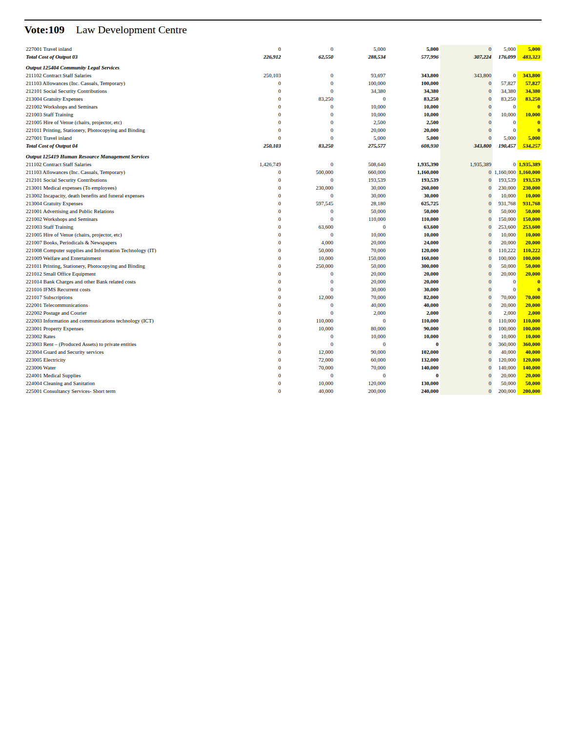Vote:109 Law Development Centre
| 227001 Travel inland | 0 | 0 | 5,000 | 5,000 | 0 | 5,000 | 5,000 |
| Total Cost of Output 03 | 226,912 | 62,550 | 288,534 | 577,996 | 307,224 | 176,099 | 483,323 |
| Output 125404 Community Legal Services | | | | | | | |
| 211102 Contract Staff Salaries | 250,103 | 0 | 93,697 | 343,800 | 343,800 | 0 | 343,800 |
| 211103 Allowances (Inc. Casuals, Temporary) | 0 | 0 | 100,000 | 100,000 | 0 | 57,827 | 57,827 |
| 212101 Social Security Contributions | 0 | 0 | 34,380 | 34,380 | 0 | 34,380 | 34,380 |
| 213004 Gratuity Expenses | 0 | 83,250 | 0 | 83,250 | 0 | 83,250 | 83,250 |
| 221002 Workshops and Seminars | 0 | 0 | 10,000 | 10,000 | 0 | 0 | 0 |
| 221003 Staff Training | 0 | 0 | 10,000 | 10,000 | 0 | 10,000 | 10,000 |
| 221005 Hire of Venue (chairs, projector, etc) | 0 | 0 | 2,500 | 2,500 | 0 | 0 | 0 |
| 221011 Printing, Stationery, Photocopying and Binding | 0 | 0 | 20,000 | 20,000 | 0 | 0 | 0 |
| 227001 Travel inland | 0 | 0 | 5,000 | 5,000 | 0 | 5,000 | 5,000 |
| Total Cost of Output 04 | 250,103 | 83,250 | 275,577 | 608,930 | 343,800 | 190,457 | 534,257 |
| Output 125419 Human Resource Management Services | | | | | | | |
| 211102 Contract Staff Salaries | 1,426,749 | 0 | 508,640 | 1,935,390 | 1,935,389 | 0 | 1,935,389 |
| 211103 Allowances (Inc. Casuals, Temporary) | 0 | 500,000 | 660,000 | 1,160,000 | 0 | 1,160,000 | 1,160,000 |
| 212101 Social Security Contributions | 0 | 0 | 193,539 | 193,539 | 0 | 193,539 | 193,539 |
| 213001 Medical expenses (To employees) | 0 | 230,000 | 30,000 | 260,000 | 0 | 230,000 | 230,000 |
| 213002 Incapacity, death benefits and funeral expenses | 0 | 0 | 30,000 | 30,000 | 0 | 10,000 | 10,000 |
| 213004 Gratuity Expenses | 0 | 597,545 | 28,180 | 625,725 | 0 | 931,768 | 931,768 |
| 221001 Advertising and Public Relations | 0 | 0 | 50,000 | 50,000 | 0 | 50,000 | 50,000 |
| 221002 Workshops and Seminars | 0 | 0 | 110,000 | 110,000 | 0 | 150,000 | 150,000 |
| 221003 Staff Training | 0 | 63,600 | 0 | 63,600 | 0 | 253,600 | 253,600 |
| 221005 Hire of Venue (chairs, projector, etc) | 0 | 0 | 10,000 | 10,000 | 0 | 10,000 | 10,000 |
| 221007 Books, Periodicals & Newspapers | 0 | 4,000 | 20,000 | 24,000 | 0 | 20,000 | 20,000 |
| 221008 Computer supplies and Information Technology (IT) | 0 | 50,000 | 70,000 | 120,000 | 0 | 110,222 | 110,222 |
| 221009 Welfare and Entertainment | 0 | 10,000 | 150,000 | 160,000 | 0 | 100,000 | 100,000 |
| 221011 Printing, Stationery, Photocopying and Binding | 0 | 250,000 | 50,000 | 300,000 | 0 | 50,000 | 50,000 |
| 221012 Small Office Equipment | 0 | 0 | 20,000 | 20,000 | 0 | 20,000 | 20,000 |
| 221014 Bank Charges and other Bank related costs | 0 | 0 | 20,000 | 20,000 | 0 | 0 | 0 |
| 221016 IFMS Recurrent costs | 0 | 0 | 30,000 | 30,000 | 0 | 0 | 0 |
| 221017 Subscriptions | 0 | 12,000 | 70,000 | 82,000 | 0 | 70,000 | 70,000 |
| 222001 Telecommunications | 0 | 0 | 40,000 | 40,000 | 0 | 20,000 | 20,000 |
| 222002 Postage and Courier | 0 | 0 | 2,000 | 2,000 | 0 | 2,000 | 2,000 |
| 222003 Information and communications technology (ICT) | 0 | 110,000 | 0 | 110,000 | 0 | 110,000 | 110,000 |
| 223001 Property Expenses | 0 | 10,000 | 80,000 | 90,000 | 0 | 100,000 | 100,000 |
| 223002 Rates | 0 | 0 | 10,000 | 10,000 | 0 | 10,000 | 10,000 |
| 223003 Rent – (Produced Assets) to private entities | 0 | 0 | 0 | 0 | 0 | 360,000 | 360,000 |
| 223004 Guard and Security services | 0 | 12,000 | 90,000 | 102,000 | 0 | 40,000 | 40,000 |
| 223005 Electricity | 0 | 72,000 | 60,000 | 132,000 | 0 | 120,000 | 120,000 |
| 223006 Water | 0 | 70,000 | 70,000 | 140,000 | 0 | 140,000 | 140,000 |
| 224001 Medical Supplies | 0 | 0 | 0 | 0 | 0 | 20,000 | 20,000 |
| 224004 Cleaning and Sanitation | 0 | 10,000 | 120,000 | 130,000 | 0 | 50,000 | 50,000 |
| 225001 Consultancy Services- Short term | 0 | 40,000 | 200,000 | 240,000 | 0 | 200,000 | 200,000 |